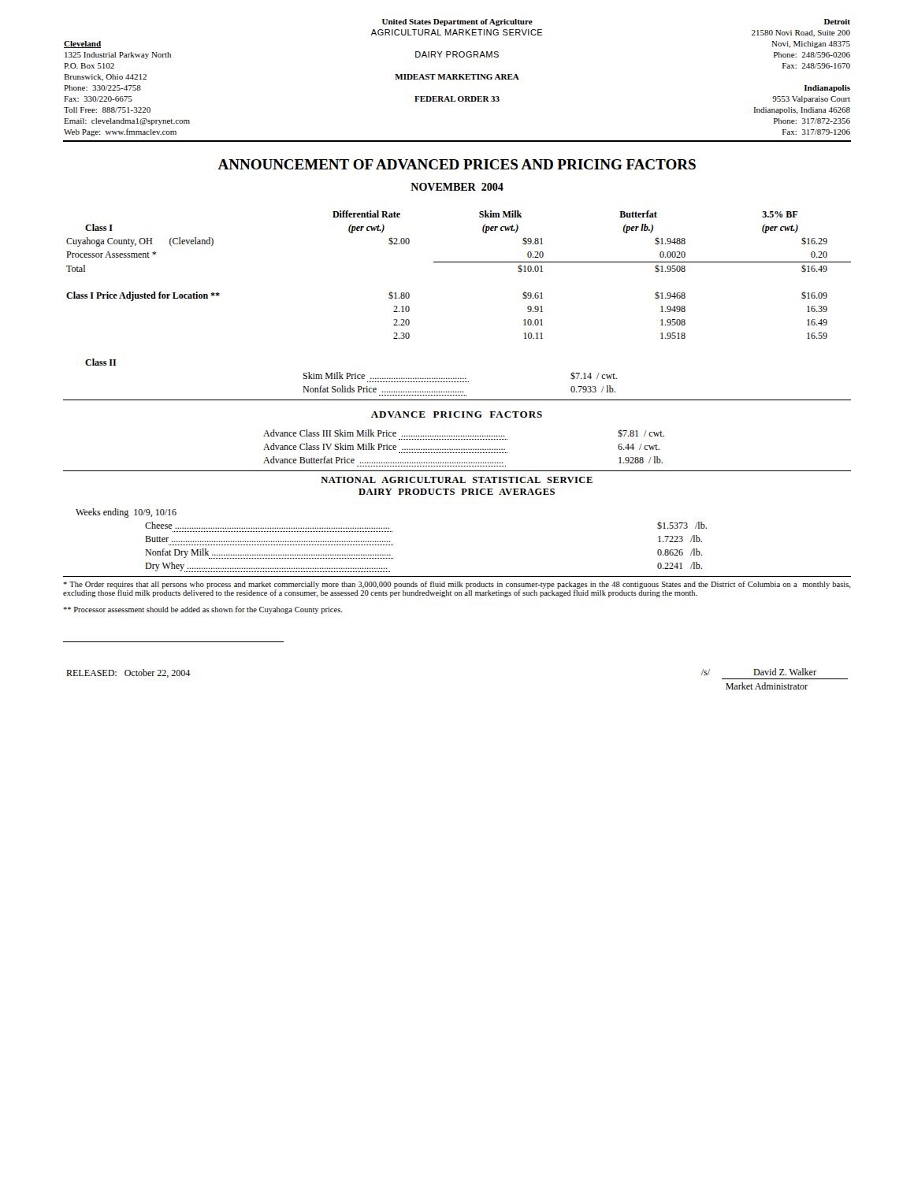| | United States Department of Agriculture | Detroit |
| | AGRICULTURAL MARKETING SERVICE | 21580 Novi Road, Suite 200 |
| Cleveland | | Novi, Michigan 48375 |
| 1325 Industrial Parkway North | DAIRY PROGRAMS | Phone: 248/596-0206 |
| P.O. Box 5102 | | Fax: 248/596-1670 |
| Brunswick, Ohio 44212 | MIDEAST MARKETING AREA | |
| Phone: 330/225-4758 | | Indianapolis |
| Fax: 330/220-6675 | FEDERAL ORDER 33 | 9553 Valparaiso Court |
| Toll Free: 888/751-3220 | | Indianapolis, Indiana 46268 |
| Email: clevelandma1@sprynet.com | | Phone: 317/872-2356 |
| Web Page: www.fmmaclev.com | | Fax: 317/879-1206 |
ANNOUNCEMENT OF ADVANCED PRICES AND PRICING FACTORS
NOVEMBER 2004
| | Differential Rate | Skim Milk | Butterfat | 3.5% BF |
| Class I | (per cwt.) | (per cwt.) | (per lb.) | (per cwt.) |
| Cuyahoga County, OH (Cleveland) | $2.00 | $9.81 | $1.9488 | $16.29 |
| Processor Assessment * | | 0.20 | 0.0020 | 0.20 |
| Total | | $10.01 | $1.9508 | $16.49 |
| Class I Price Adjusted for Location ** | $1.80 | $9.61 | $1.9468 | $16.09 |
| | 2.10 | 9.91 | 1.9498 | 16.39 |
| | 2.20 | 10.01 | 1.9508 | 16.49 |
| | 2.30 | 10.11 | 1.9518 | 16.59 |
| Class II | |
| | Skim Milk Price ......................................... | $7.14 / cwt. | |
| | Nonfat Solids Price ................................... | 0.7933 / lb. | |
ADVANCE PRICING FACTORS
| | Advance Class III Skim Milk Price ............................................ | $7.81 / cwt. |
| | Advance Class IV Skim Milk Price ............................................ | 6.44 / cwt. |
| | Advance Butterfat Price ............................................................. | 1.9288 / lb. |
NATIONAL AGRICULTURAL STATISTICAL SERVICE
DAIRY PRODUCTS PRICE AVERAGES
| Weeks ending 10/9, 10/16 |
| | Cheese ........................................................................................... | $1.5373 /lb. |
| | Butter ............................................................................................. | 1.7223 /lb. |
| | Nonfat Dry Milk ............................................................................ | 0.8626 /lb. |
| | Dry Whey ..................................................................................... | 0.2241 /lb. |
* The Order requires that all persons who process and market commercially more than 3,000,000 pounds of fluid milk products in consumer-type packages in the 48 contiguous States and the District of Columbia on a monthly basis, excluding those fluid milk products delivered to the residence of a consumer, be assessed 20 cents per hundredweight on all marketings of such packaged fluid milk products during the month.
** Processor assessment should be added as shown for the Cuyahoga County prices.
| RELEASED: October 22, 2004 | /s/ David Z. Walker |
| | Market Administrator |